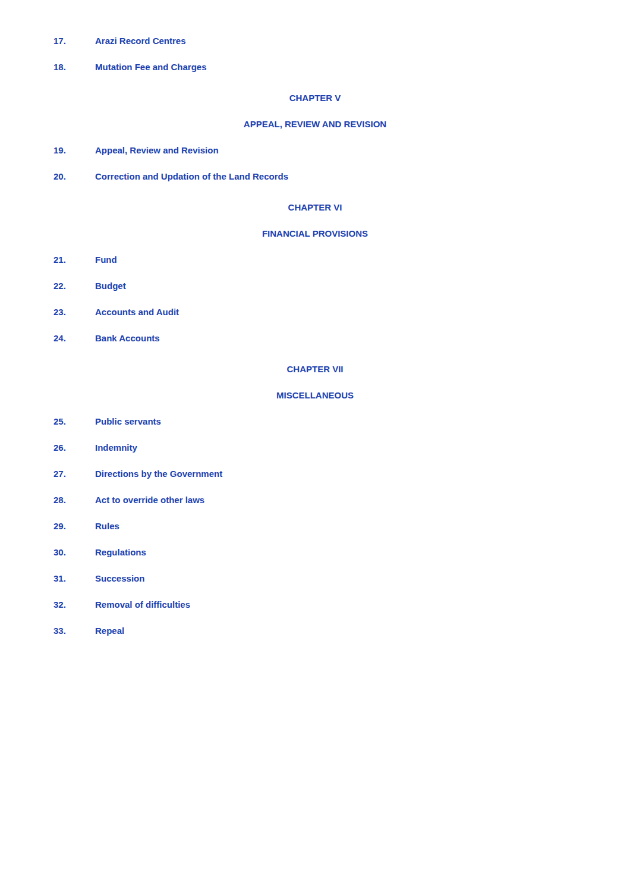17. Arazi Record Centres
18. Mutation Fee and Charges
CHAPTER V
APPEAL, REVIEW AND REVISION
19. Appeal, Review and Revision
20. Correction and Updation of the Land Records
CHAPTER VI
FINANCIAL PROVISIONS
21. Fund
22. Budget
23. Accounts and Audit
24. Bank Accounts
CHAPTER VII
MISCELLANEOUS
25. Public servants
26. Indemnity
27. Directions by the Government
28. Act to override other laws
29. Rules
30. Regulations
31. Succession
32. Removal of difficulties
33. Repeal